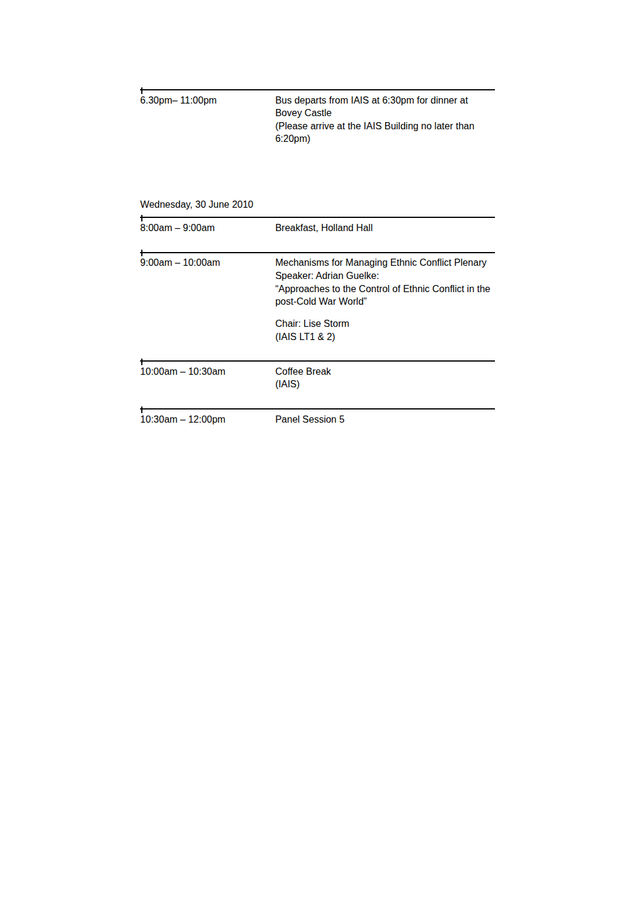| 6.30pm– 11:00pm | Bus departs from IAIS at 6:30pm for dinner at Bovey Castle (Please arrive at the IAIS Building no later than 6:20pm) |
Wednesday, 30 June 2010
| 8:00am – 9:00am | Breakfast, Holland Hall |
| 9:00am – 10:00am | Mechanisms for Managing Ethnic Conflict Plenary Speaker: Adrian Guelke: “Approaches to the Control of Ethnic Conflict in the post-Cold War World” Chair: Lise Storm (IAIS LT1 & 2) |
| 10:00am – 10:30am | Coffee Break (IAIS) |
| 10:30am – 12:00pm | Panel Session 5 |